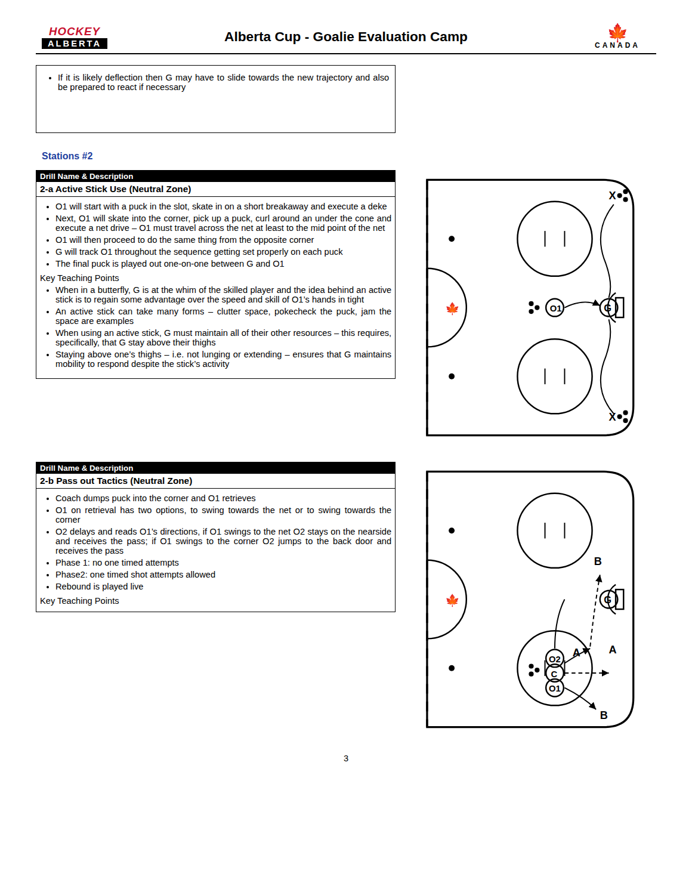HOCKEY
ALBERTA
Alberta Cup - Goalie Evaluation Camp
🍁
CANADA
If it is likely deflection then G may have to slide towards the new trajectory and also be prepared to react if necessary
Stations #2
Drill Name & Description
2-a Active Stick Use (Neutral Zone)
O1 will start with a puck in the slot, skate in on a short breakaway and execute a deke
Next, O1 will skate into the corner, pick up a puck, curl around an under the cone and execute a net drive – O1 must travel across the net at least to the mid point of the net
O1 will then proceed to do the same thing from the opposite corner
G will track O1 throughout the sequence getting set properly on each puck
The final puck is played out one-on-one between G and O1
Key Teaching Points
When in a butterfly, G is at the whim of the skilled player and the idea behind an active stick is to regain some advantage over the speed and skill of O1’s hands in tight
An active stick can take many forms – clutter space, pokecheck the puck, jam the space are examples
When using an active stick, G must maintain all of their other resources – this requires, specifically, that G stay above their thighs
Staying above one’s thighs – i.e. not lunging or extending – ensures that G maintains mobility to respond despite the stick’s activity
🍁 G O1 X X
Drill Name & Description
2-b Pass out Tactics (Neutral Zone)
Coach dumps puck into the corner and O1 retrieves
O1 on retrieval has two options, to swing towards the net or to swing towards the corner
O2 delays and reads O1’s directions, if O1 swings to the net O2 stays on the nearside and receives the pass; if O1 swings to the corner O2 jumps to the back door and receives the pass
Phase 1: no one timed attempts
Phase2: one timed shot attempts allowed
Rebound is played live
Key Teaching Points
🍁 G O2 O1 C B A A B
3